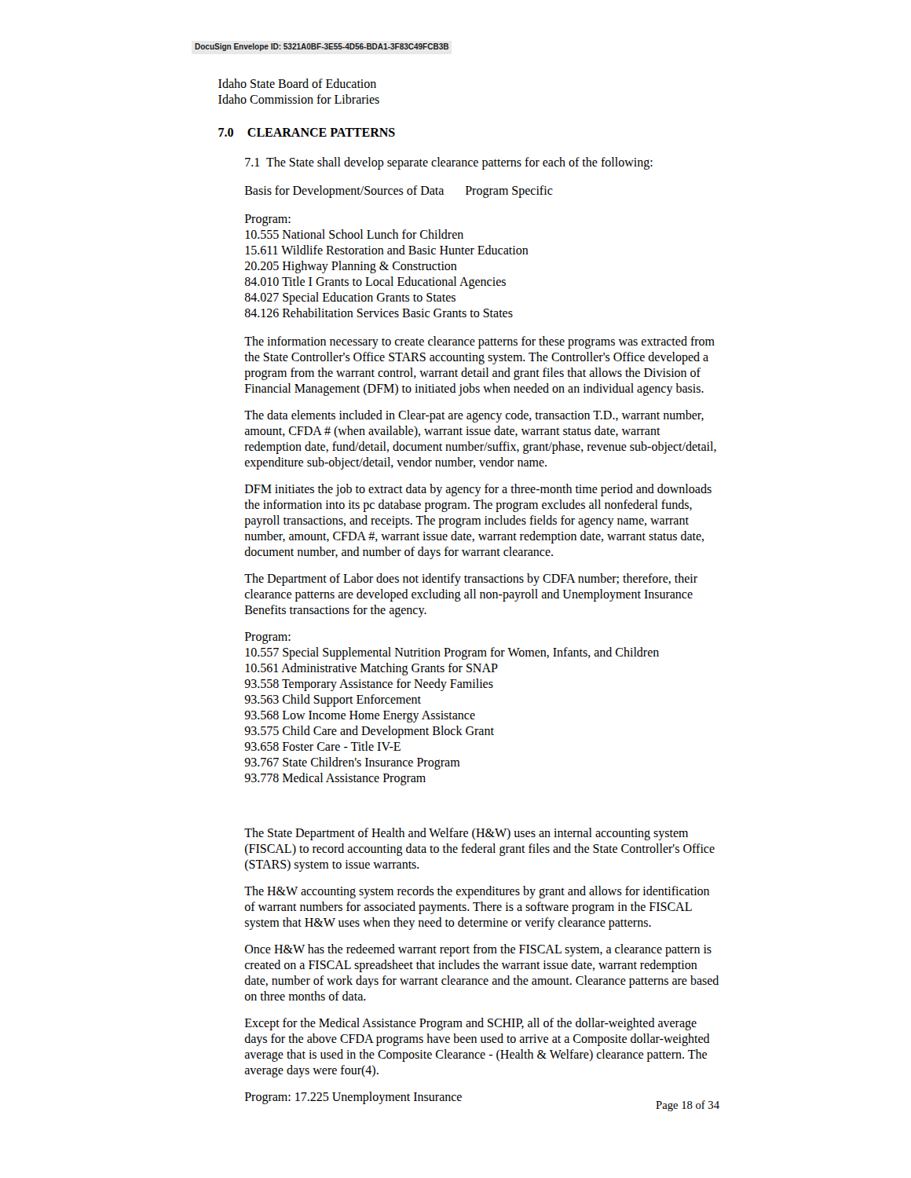DocuSign Envelope ID: 5321A0BF-3E55-4D56-BDA1-3F83C49FCB3B
Idaho State Board of Education
Idaho Commission for Libraries
7.0 CLEARANCE PATTERNS
7.1 The State shall develop separate clearance patterns for each of the following:
Basis for Development/Sources of Data Program Specific
Program:
10.555 National School Lunch for Children
15.611 Wildlife Restoration and Basic Hunter Education
20.205 Highway Planning & Construction
84.010 Title I Grants to Local Educational Agencies
84.027 Special Education Grants to States
84.126 Rehabilitation Services Basic Grants to States
The information necessary to create clearance patterns for these programs was extracted from the State Controller's Office STARS accounting system. The Controller's Office developed a program from the warrant control, warrant detail and grant files that allows the Division of Financial Management (DFM) to initiated jobs when needed on an individual agency basis.
The data elements included in Clear-pat are agency code, transaction T.D., warrant number, amount, CFDA # (when available), warrant issue date, warrant status date, warrant redemption date, fund/detail, document number/suffix, grant/phase, revenue sub-object/detail, expenditure sub-object/detail, vendor number, vendor name.
DFM initiates the job to extract data by agency for a three-month time period and downloads the information into its pc database program. The program excludes all nonfederal funds, payroll transactions, and receipts. The program includes fields for agency name, warrant number, amount, CFDA #, warrant issue date, warrant redemption date, warrant status date, document number, and number of days for warrant clearance.
The Department of Labor does not identify transactions by CDFA number; therefore, their clearance patterns are developed excluding all non-payroll and Unemployment Insurance Benefits transactions for the agency.
Program:
10.557 Special Supplemental Nutrition Program for Women, Infants, and Children
10.561 Administrative Matching Grants for SNAP
93.558 Temporary Assistance for Needy Families
93.563 Child Support Enforcement
93.568 Low Income Home Energy Assistance
93.575 Child Care and Development Block Grant
93.658 Foster Care - Title IV-E
93.767 State Children's Insurance Program
93.778 Medical Assistance Program
The State Department of Health and Welfare (H&W) uses an internal accounting system (FISCAL) to record accounting data to the federal grant files and the State Controller's Office (STARS) system to issue warrants.
The H&W accounting system records the expenditures by grant and allows for identification of warrant numbers for associated payments. There is a software program in the FISCAL system that H&W uses when they need to determine or verify clearance patterns.
Once H&W has the redeemed warrant report from the FISCAL system, a clearance pattern is created on a FISCAL spreadsheet that includes the warrant issue date, warrant redemption date, number of work days for warrant clearance and the amount. Clearance patterns are based on three months of data.
Except for the Medical Assistance Program and SCHIP, all of the dollar-weighted average days for the above CFDA programs have been used to arrive at a Composite dollar-weighted average that is used in the Composite Clearance - (Health & Welfare) clearance pattern. The average days were four(4).
Program: 17.225 Unemployment Insurance
Page 18 of 34